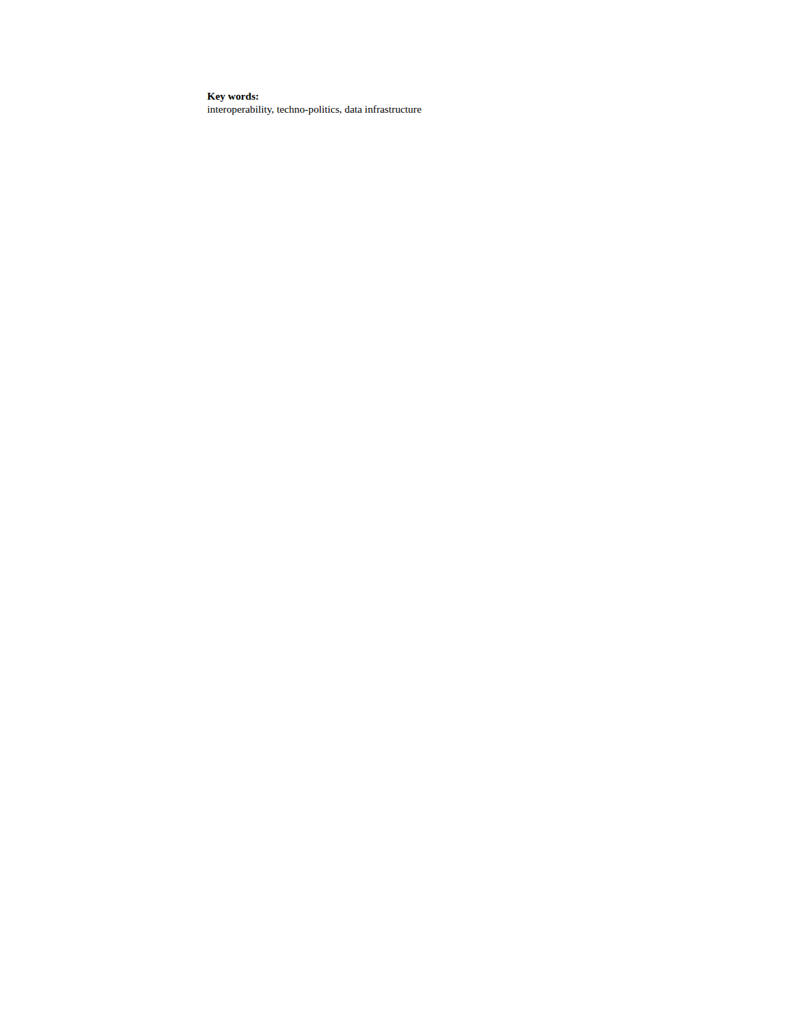Key words:
interoperability, techno-politics, data infrastructure